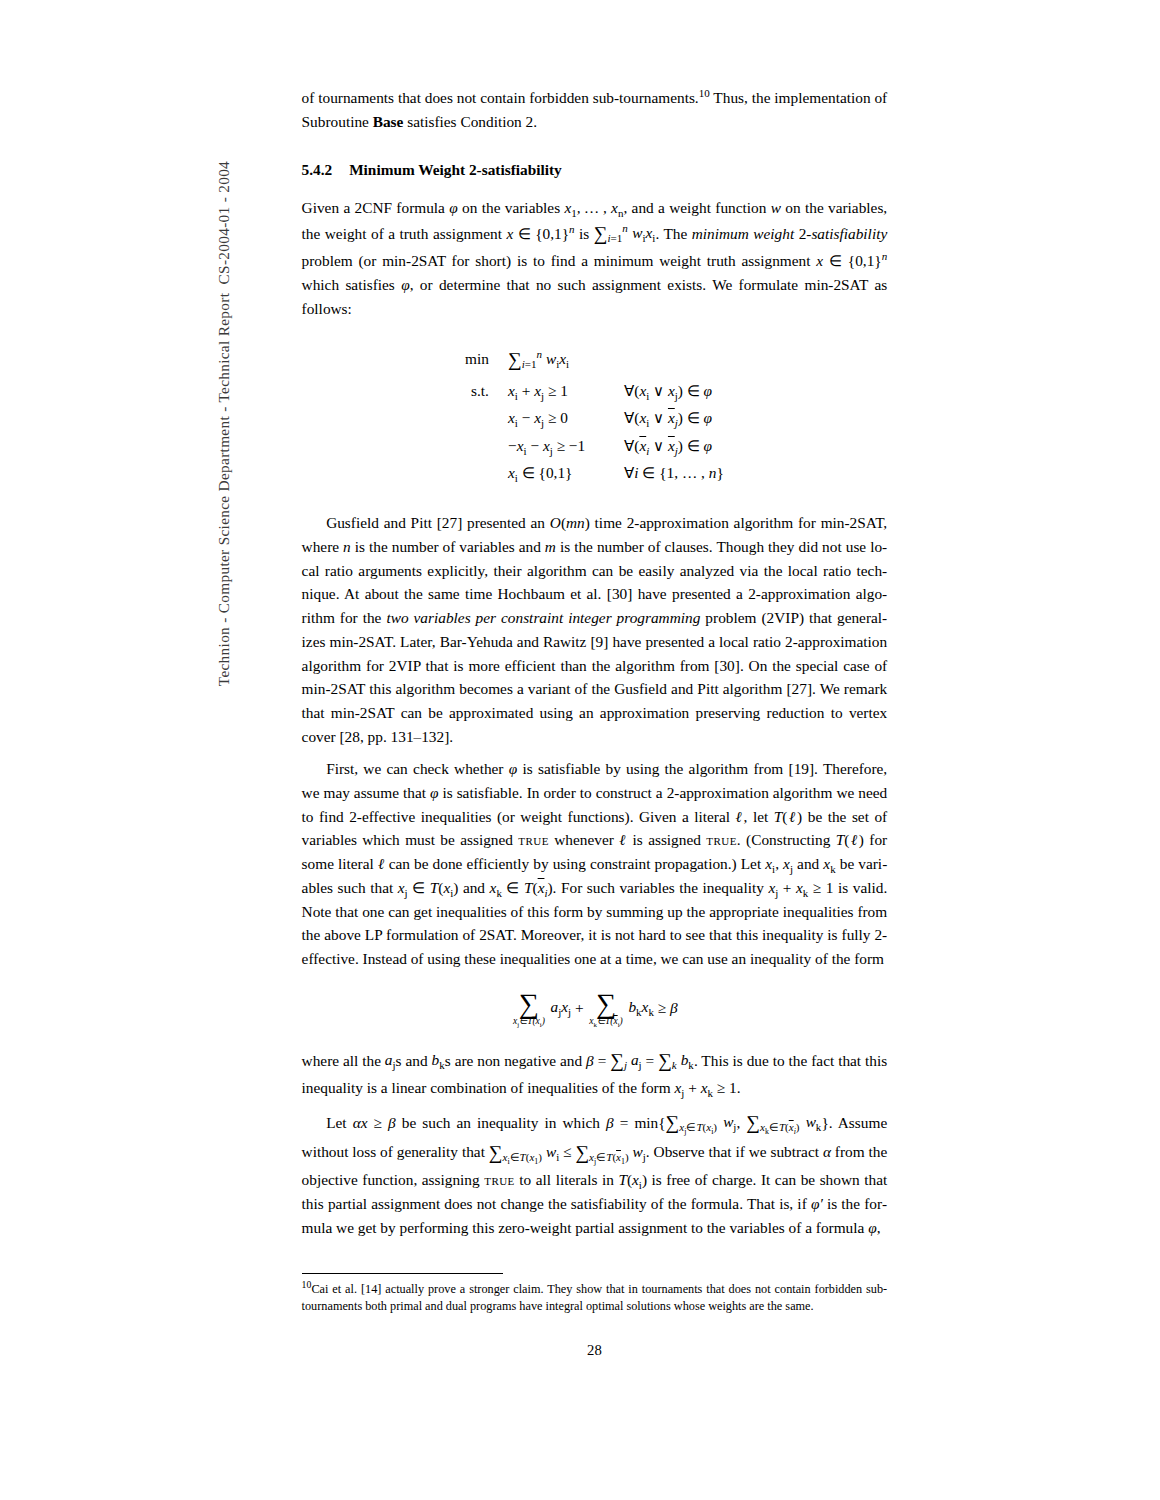Technion - Computer Science Department - Technical Report CS-2004-01 - 2004
of tournaments that does not contain forbidden sub-tournaments.10 Thus, the implementation of Subroutine Base satisfies Condition 2.
5.4.2 Minimum Weight 2-satisfiability
Given a 2CNF formula φ on the variables x1, … , xn, and a weight function w on the variables, the weight of a truth assignment x ∈ {0,1}n is ∑i=1n wixi. The minimum weight 2-satisfiability problem (or min-2SAT for short) is to find a minimum weight truth assignment x ∈ {0,1}n which satisfies φ, or determine that no such assignment exists. We formulate min-2SAT as follows:
| min | ∑ i =1 n w i x i | |
| s.t. | x i + x j ≥ 1 | ∀( x i ∨ x j ) ∈ φ |
| | x i − x j ≥ 0 | ∀( x i ∨ x j ) ∈ φ |
| | − x i − x j ≥ −1 | ∀( x i ∨ x j ) ∈ φ |
| | x i ∈ {0,1} | ∀ i ∈ {1, … , n } |
Gusfield and Pitt [27] presented an O(mn) time 2-approximation algorithm for min-2SAT, where n is the number of variables and m is the number of clauses. Though they did not use local ratio arguments explicitly, their algorithm can be easily analyzed via the local ratio technique. At about the same time Hochbaum et al. [30] have presented a 2-approximation algorithm for the two variables per constraint integer programming problem (2VIP) that generalizes min-2SAT. Later, Bar-Yehuda and Rawitz [9] have presented a local ratio 2-approximation algorithm for 2VIP that is more efficient than the algorithm from [30]. On the special case of min-2SAT this algorithm becomes a variant of the Gusfield and Pitt algorithm [27]. We remark that min-2SAT can be approximated using an approximation preserving reduction to vertex cover [28, pp. 131–132].
First, we can check whether φ is satisfiable by using the algorithm from [19]. Therefore, we may assume that φ is satisfiable. In order to construct a 2-approximation algorithm we need to find 2-effective inequalities (or weight functions). Given a literal ℓ, let T(ℓ) be the set of variables which must be assigned true whenever ℓ is assigned true. (Constructing T(ℓ) for some literal ℓ can be done efficiently by using constraint propagation.) Let xi, xj and xk be variables such that xj ∈ T(xi) and xk ∈ T(xi). For such variables the inequality xj + xk ≥ 1 is valid. Note that one can get inequalities of this form by summing up the appropriate inequalities from the above LP formulation of 2SAT. Moreover, it is not hard to see that this inequality is fully 2-effective. Instead of using these inequalities one at a time, we can use an inequality of the form
∑xj∈T(xi) ajxj + ∑xk∈T(xi) bkxk ≥ β
where all the ajs and bks are non negative and β = ∑j aj = ∑k bk. This is due to the fact that this inequality is a linear combination of inequalities of the form xj + xk ≥ 1.
Let αx ≥ β be such an inequality in which β = min{∑xj∈T(xi) wj, ∑xk∈T(xi) wk}. Assume without loss of generality that ∑xi∈T(x1) wi ≤ ∑xj∈T(x1) wj. Observe that if we subtract α from the objective function, assigning true to all literals in T(xi) is free of charge. It can be shown that this partial assignment does not change the satisfiability of the formula. That is, if φ′ is the formula we get by performing this zero-weight partial assignment to the variables of a formula φ,
10Cai et al. [14] actually prove a stronger claim. They show that in tournaments that does not contain forbidden sub-tournaments both primal and dual programs have integral optimal solutions whose weights are the same.
28